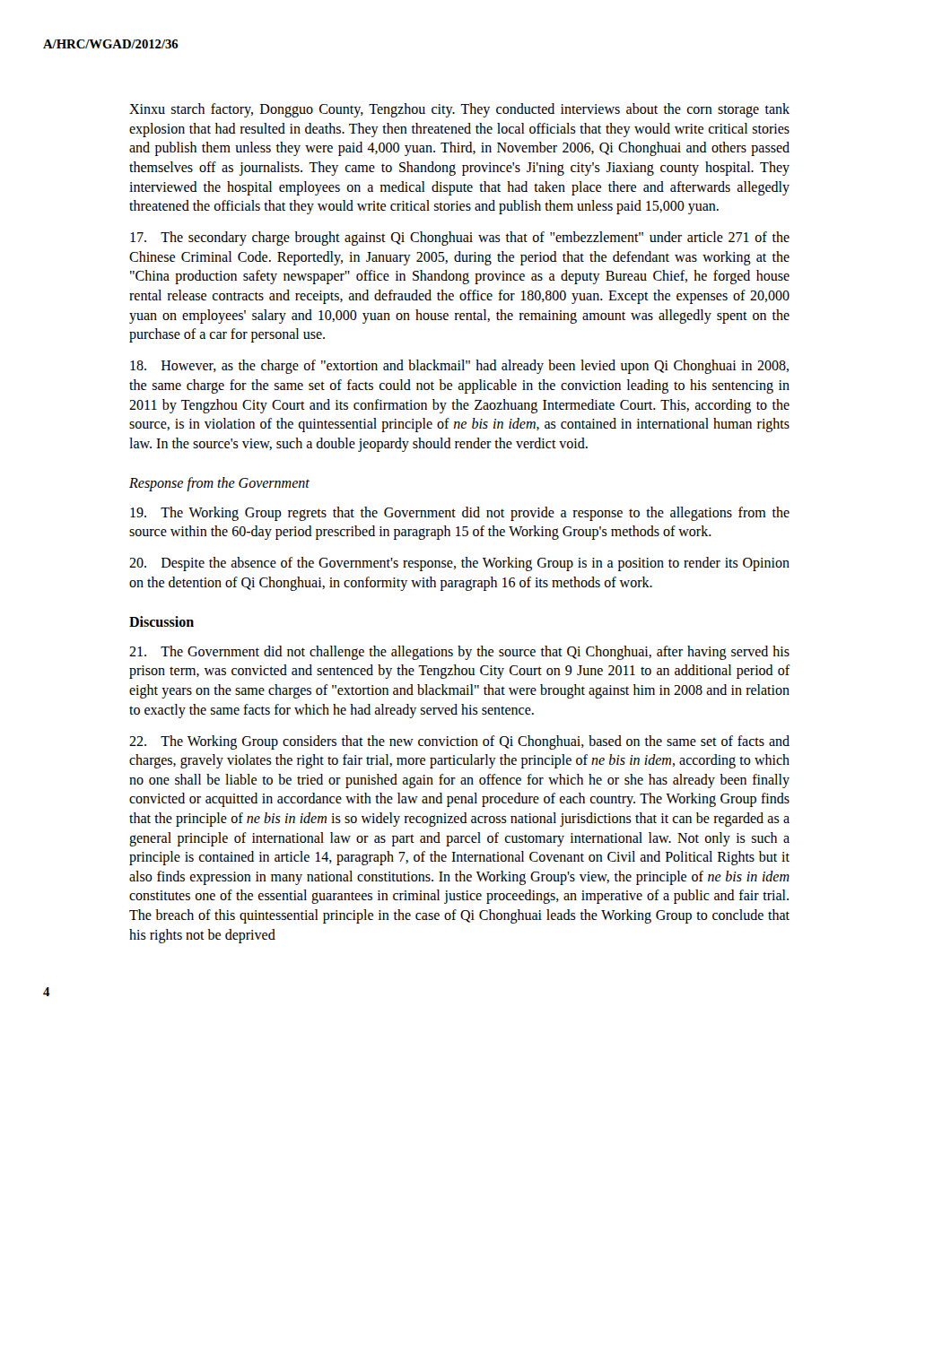A/HRC/WGAD/2012/36
Xinxu starch factory, Dongguo County, Tengzhou city. They conducted interviews about the corn storage tank explosion that had resulted in deaths. They then threatened the local officials that they would write critical stories and publish them unless they were paid 4,000 yuan. Third, in November 2006, Qi Chonghuai and others passed themselves off as journalists. They came to Shandong province's Ji'ning city's Jiaxiang county hospital. They interviewed the hospital employees on a medical dispute that had taken place there and afterwards allegedly threatened the officials that they would write critical stories and publish them unless paid 15,000 yuan.
17. The secondary charge brought against Qi Chonghuai was that of "embezzlement" under article 271 of the Chinese Criminal Code. Reportedly, in January 2005, during the period that the defendant was working at the "China production safety newspaper" office in Shandong province as a deputy Bureau Chief, he forged house rental release contracts and receipts, and defrauded the office for 180,800 yuan. Except the expenses of 20,000 yuan on employees' salary and 10,000 yuan on house rental, the remaining amount was allegedly spent on the purchase of a car for personal use.
18. However, as the charge of "extortion and blackmail" had already been levied upon Qi Chonghuai in 2008, the same charge for the same set of facts could not be applicable in the conviction leading to his sentencing in 2011 by Tengzhou City Court and its confirmation by the Zaozhuang Intermediate Court. This, according to the source, is in violation of the quintessential principle of ne bis in idem, as contained in international human rights law. In the source's view, such a double jeopardy should render the verdict void.
Response from the Government
19. The Working Group regrets that the Government did not provide a response to the allegations from the source within the 60-day period prescribed in paragraph 15 of the Working Group's methods of work.
20. Despite the absence of the Government's response, the Working Group is in a position to render its Opinion on the detention of Qi Chonghuai, in conformity with paragraph 16 of its methods of work.
Discussion
21. The Government did not challenge the allegations by the source that Qi Chonghuai, after having served his prison term, was convicted and sentenced by the Tengzhou City Court on 9 June 2011 to an additional period of eight years on the same charges of "extortion and blackmail" that were brought against him in 2008 and in relation to exactly the same facts for which he had already served his sentence.
22. The Working Group considers that the new conviction of Qi Chonghuai, based on the same set of facts and charges, gravely violates the right to fair trial, more particularly the principle of ne bis in idem, according to which no one shall be liable to be tried or punished again for an offence for which he or she has already been finally convicted or acquitted in accordance with the law and penal procedure of each country. The Working Group finds that the principle of ne bis in idem is so widely recognized across national jurisdictions that it can be regarded as a general principle of international law or as part and parcel of customary international law. Not only is such a principle is contained in article 14, paragraph 7, of the International Covenant on Civil and Political Rights but it also finds expression in many national constitutions. In the Working Group's view, the principle of ne bis in idem constitutes one of the essential guarantees in criminal justice proceedings, an imperative of a public and fair trial. The breach of this quintessential principle in the case of Qi Chonghuai leads the Working Group to conclude that his rights not be deprived
4